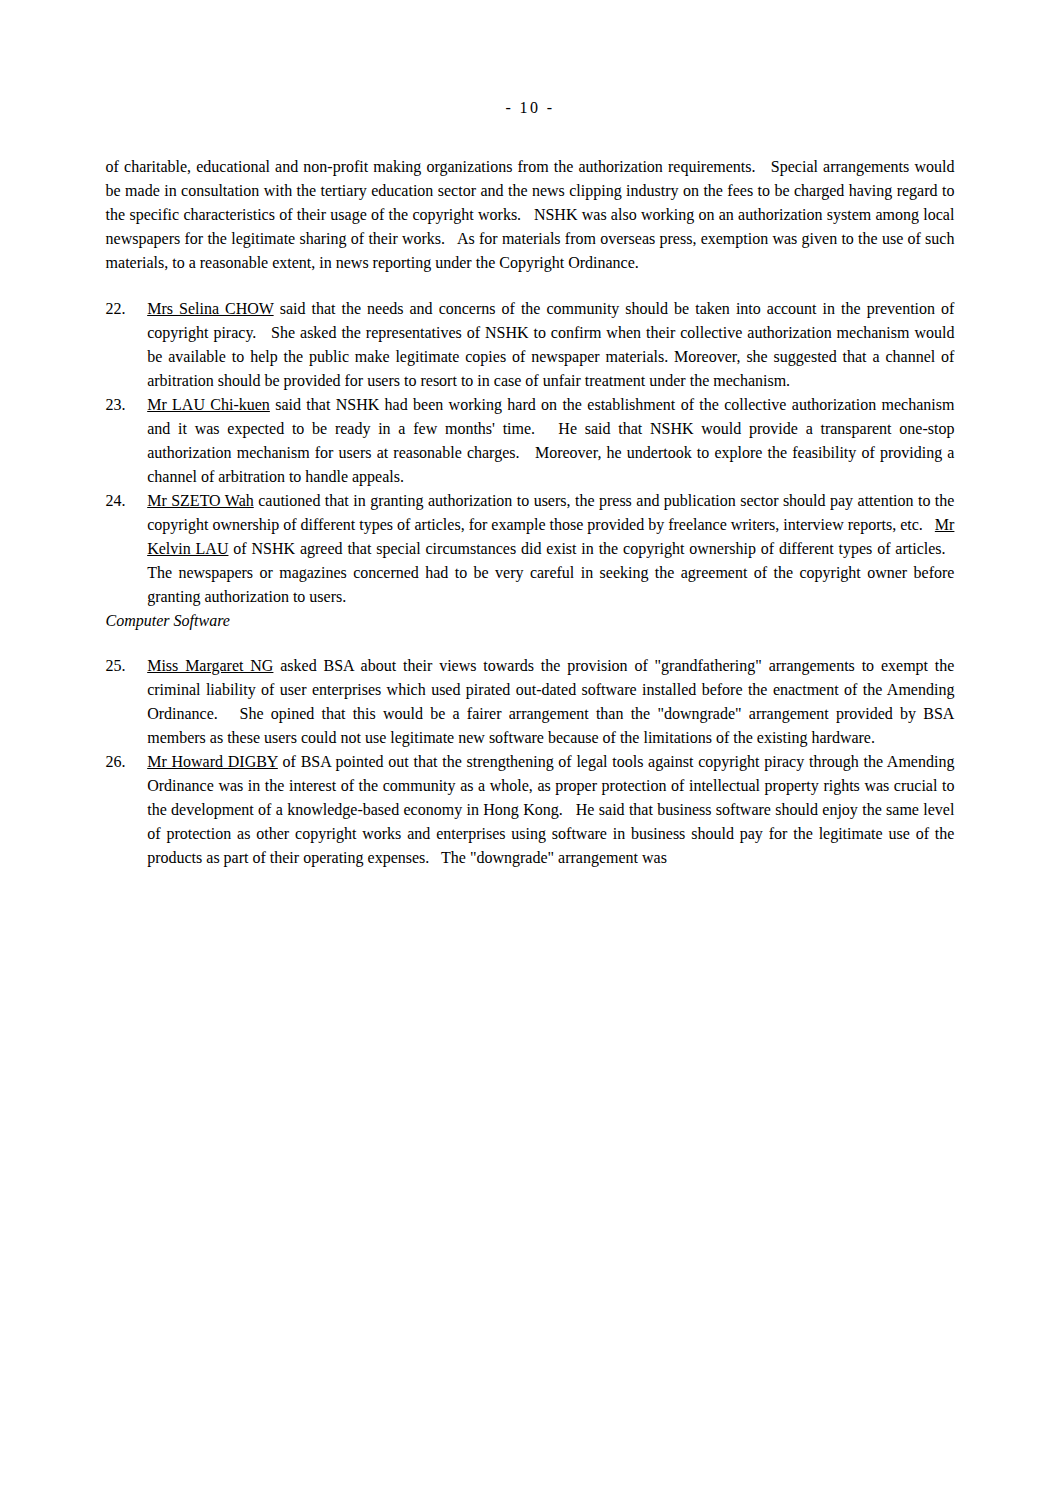- 10 -
of charitable, educational and non-profit making organizations from the authorization requirements. Special arrangements would be made in consultation with the tertiary education sector and the news clipping industry on the fees to be charged having regard to the specific characteristics of their usage of the copyright works. NSHK was also working on an authorization system among local newspapers for the legitimate sharing of their works. As for materials from overseas press, exemption was given to the use of such materials, to a reasonable extent, in news reporting under the Copyright Ordinance.
22.
Mrs Selina CHOW said that the needs and concerns of the community should be taken into account in the prevention of copyright piracy. She asked the representatives of NSHK to confirm when their collective authorization mechanism would be available to help the public make legitimate copies of newspaper materials. Moreover, she suggested that a channel of arbitration should be provided for users to resort to in case of unfair treatment under the mechanism.
23.
Mr LAU Chi-kuen said that NSHK had been working hard on the establishment of the collective authorization mechanism and it was expected to be ready in a few months' time. He said that NSHK would provide a transparent one-stop authorization mechanism for users at reasonable charges. Moreover, he undertook to explore the feasibility of providing a channel of arbitration to handle appeals.
24.
Mr SZETO Wah cautioned that in granting authorization to users, the press and publication sector should pay attention to the copyright ownership of different types of articles, for example those provided by freelance writers, interview reports, etc. Mr Kelvin LAU of NSHK agreed that special circumstances did exist in the copyright ownership of different types of articles. The newspapers or magazines concerned had to be very careful in seeking the agreement of the copyright owner before granting authorization to users.
Computer Software
25.
Miss Margaret NG asked BSA about their views towards the provision of "grandfathering" arrangements to exempt the criminal liability of user enterprises which used pirated out-dated software installed before the enactment of the Amending Ordinance. She opined that this would be a fairer arrangement than the "downgrade" arrangement provided by BSA members as these users could not use legitimate new software because of the limitations of the existing hardware.
26.
Mr Howard DIGBY of BSA pointed out that the strengthening of legal tools against copyright piracy through the Amending Ordinance was in the interest of the community as a whole, as proper protection of intellectual property rights was crucial to the development of a knowledge-based economy in Hong Kong. He said that business software should enjoy the same level of protection as other copyright works and enterprises using software in business should pay for the legitimate use of the products as part of their operating expenses. The "downgrade" arrangement was